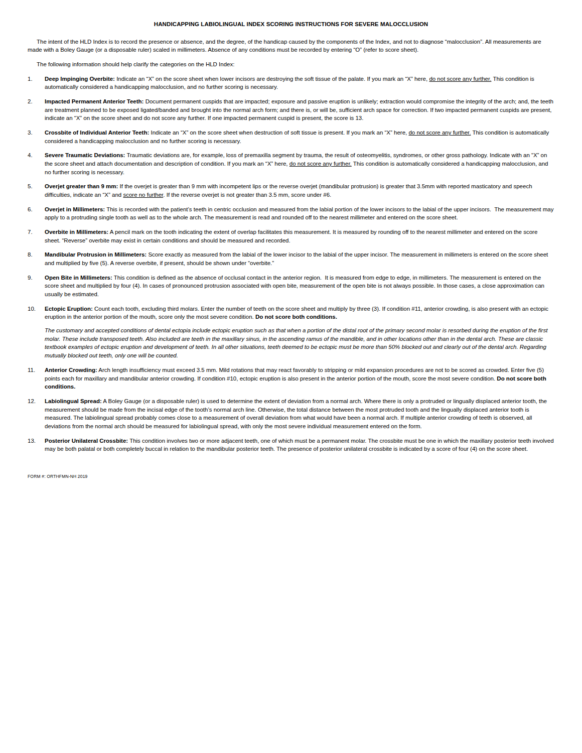HANDICAPPING LABIOLINGUAL INDEX SCORING INSTRUCTIONS FOR SEVERE MALOCCLUSION
The intent of the HLD Index is to record the presence or absence, and the degree, of the handicap caused by the components of the Index, and not to diagnose “malocclusion”. All measurements are made with a Boley Gauge (or a disposable ruler) scaled in millimeters. Absence of any conditions must be recorded by entering “O” (refer to score sheet).
The following information should help clarify the categories on the HLD Index:
Deep Impinging Overbite: Indicate an “X” on the score sheet when lower incisors are destroying the soft tissue of the palate. If you mark an “X” here, do not score any further. This condition is automatically considered a handicapping malocclusion, and no further scoring is necessary.
Impacted Permanent Anterior Teeth: Document permanent cuspids that are impacted; exposure and passive eruption is unlikely; extraction would compromise the integrity of the arch; and, the teeth are treatment planned to be exposed ligated/banded and brought into the normal arch form; and there is, or will be, sufficient arch space for correction. If two impacted permanent cuspids are present, indicate an “X” on the score sheet and do not score any further. If one impacted permanent cuspid is present, the score is 13.
Crossbite of Individual Anterior Teeth: Indicate an “X” on the score sheet when destruction of soft tissue is present. If you mark an “X” here, do not score any further. This condition is automatically considered a handicapping malocclusion and no further scoring is necessary.
Severe Traumatic Deviations: Traumatic deviations are, for example, loss of premaxilla segment by trauma, the result of osteomyelitis, syndromes, or other gross pathology. Indicate with an “X” on the score sheet and attach documentation and description of condition. If you mark an “X” here, do not score any further. This condition is automatically considered a handicapping malocclusion, and no further scoring is necessary.
Overjet greater than 9 mm: If the overjet is greater than 9 mm with incompetent lips or the reverse overjet (mandibular protrusion) is greater that 3.5mm with reported masticatory and speech difficulties, indicate an “X” and score no further. If the reverse overjet is not greater than 3.5 mm, score under #6.
Overjet in Millimeters: This is recorded with the patient’s teeth in centric occlusion and measured from the labial portion of the lower incisors to the labial of the upper incisors. The measurement may apply to a protruding single tooth as well as to the whole arch. The measurement is read and rounded off to the nearest millimeter and entered on the score sheet.
Overbite in Millimeters: A pencil mark on the tooth indicating the extent of overlap facilitates this measurement. It is measured by rounding off to the nearest millimeter and entered on the score sheet. “Reverse” overbite may exist in certain conditions and should be measured and recorded.
Mandibular Protrusion in Millimeters: Score exactly as measured from the labial of the lower incisor to the labial of the upper incisor. The measurement in millimeters is entered on the score sheet and multiplied by five (5). A reverse overbite, if present, should be shown under “overbite.”
Open Bite in Millimeters: This condition is defined as the absence of occlusal contact in the anterior region. It is measured from edge to edge, in millimeters. The measurement is entered on the score sheet and multiplied by four (4). In cases of pronounced protrusion associated with open bite, measurement of the open bite is not always possible. In those cases, a close approximation can usually be estimated.
Ectopic Eruption: Count each tooth, excluding third molars. Enter the number of teeth on the score sheet and multiply by three (3). If condition #11, anterior crowding, is also present with an ectopic eruption in the anterior portion of the mouth, score only the most severe condition. Do not score both conditions.
The customary and accepted conditions of dental ectopia include ectopic eruption such as that when a portion of the distal root of the primary second molar is resorbed during the eruption of the first molar. These include transposed teeth. Also included are teeth in the maxillary sinus, in the ascending ramus of the mandible, and in other locations other than in the dental arch. These are classic textbook examples of ectopic eruption and development of teeth. In all other situations, teeth deemed to be ectopic must be more than 50% blocked out and clearly out of the dental arch. Regarding mutually blocked out teeth, only one will be counted.
Anterior Crowding: Arch length insufficiency must exceed 3.5 mm. Mild rotations that may react favorably to stripping or mild expansion procedures are not to be scored as crowded. Enter five (5) points each for maxillary and mandibular anterior crowding. If condition #10, ectopic eruption is also present in the anterior portion of the mouth, score the most severe condition. Do not score both conditions.
Labiolingual Spread: A Boley Gauge (or a disposable ruler) is used to determine the extent of deviation from a normal arch. Where there is only a protruded or lingually displaced anterior tooth, the measurement should be made from the incisal edge of the tooth’s normal arch line. Otherwise, the total distance between the most protruded tooth and the lingually displaced anterior tooth is measured. The labiolingual spread probably comes close to a measurement of overall deviation from what would have been a normal arch. If multiple anterior crowding of teeth is observed, all deviations from the normal arch should be measured for labiolingual spread, with only the most severe individual measurement entered on the form.
Posterior Unilateral Crossbite: This condition involves two or more adjacent teeth, one of which must be a permanent molar. The crossbite must be one in which the maxillary posterior teeth involved may be both palatal or both completely buccal in relation to the mandibular posterior teeth. The presence of posterior unilateral crossbite is indicated by a score of four (4) on the score sheet.
FORM #: ORTHFMN-NH 2019